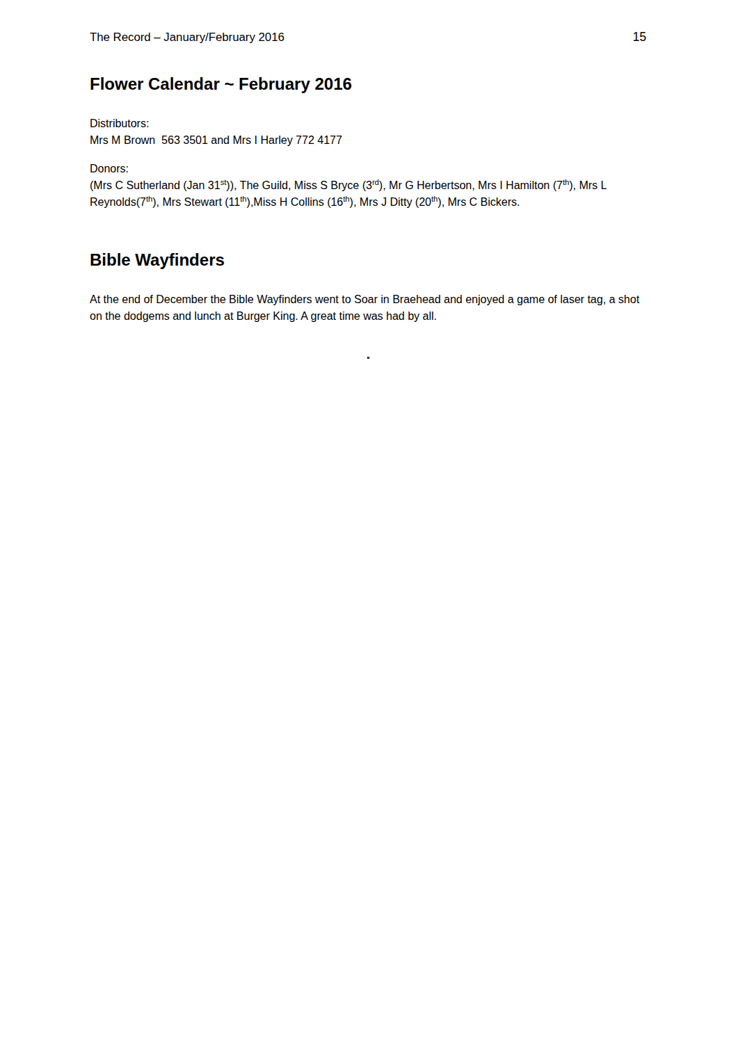The Record – January/February 2016 15
Flower Calendar ~ February 2016
Distributors:
Mrs M Brown 563 3501 and Mrs I Harley 772 4177
Donors:
(Mrs C Sutherland (Jan 31st)), The Guild, Miss S Bryce (3rd), Mr G Herbertson, Mrs I Hamilton (7th), Mrs L Reynolds(7th), Mrs Stewart (11th),Miss H Collins (16th), Mrs J Ditty (20th), Mrs C Bickers.
Bible Wayfinders
At the end of December the Bible Wayfinders went to Soar in Braehead and enjoyed a game of laser tag, a shot on the dodgems and lunch at Burger King. A great time was had by all.